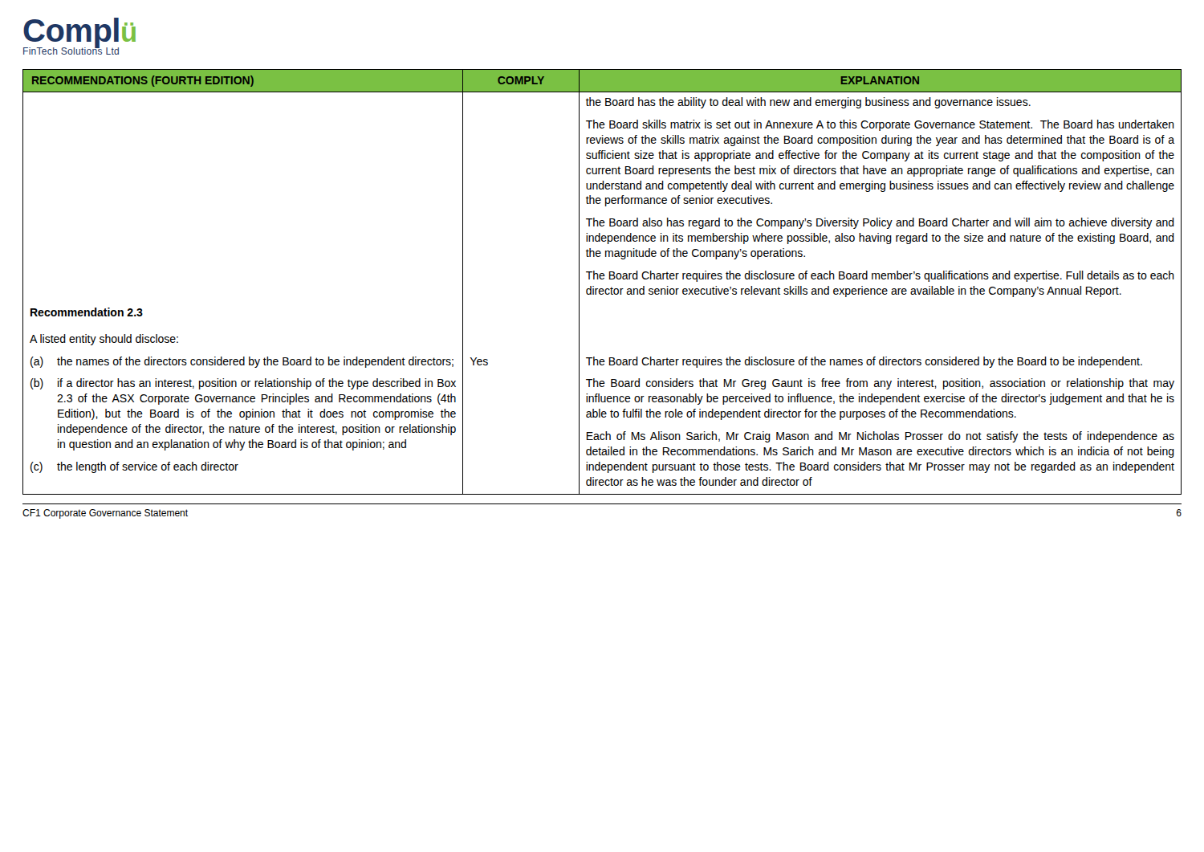Complü
FinTech Solutions Ltd
| RECOMMENDATIONS (FOURTH EDITION) | COMPLY | EXPLANATION |
| --- | --- | --- |
| | | the Board has the ability to deal with new and emerging business and governance issues. The Board skills matrix is set out in Annexure A to this Corporate Governance Statement. The Board has undertaken reviews of the skills matrix against the Board composition during the year and has determined that the Board is of a sufficient size that is appropriate and effective for the Company at its current stage and that the composition of the current Board represents the best mix of directors that have an appropriate range of qualifications and expertise, can understand and competently deal with current and emerging business issues and can effectively review and challenge the performance of senior executives. The Board also has regard to the Company’s Diversity Policy and Board Charter and will aim to achieve diversity and independence in its membership where possible, also having regard to the size and nature of the existing Board, and the magnitude of the Company’s operations. The Board Charter requires the disclosure of each Board member’s qualifications and expertise. Full details as to each director and senior executive’s relevant skills and experience are available in the Company’s Annual Report. |
| Recommendation 2.3 | | |
| A listed entity should disclose: (a) the names of the directors considered by the Board to be independent directors; (b) if a director has an interest, position or relationship of the type described in Box 2.3 of the ASX Corporate Governance Principles and Recommendations (4th Edition), but the Board is of the opinion that it does not compromise the independence of the director, the nature of the interest, position or relationship in question and an explanation of why the Board is of that opinion; and (c) the length of service of each director | Yes | The Board Charter requires the disclosure of the names of directors considered by the Board to be independent. The Board considers that Mr Greg Gaunt is free from any interest, position, association or relationship that may influence or reasonably be perceived to influence, the independent exercise of the director's judgement and that he is able to fulfil the role of independent director for the purposes of the Recommendations. Each of Ms Alison Sarich, Mr Craig Mason and Mr Nicholas Prosser do not satisfy the tests of independence as detailed in the Recommendations. Ms Sarich and Mr Mason are executive directors which is an indicia of not being independent pursuant to those tests. The Board considers that Mr Prosser may not be regarded as an independent director as he was the founder and director of |
CF1 Corporate Governance Statement
6